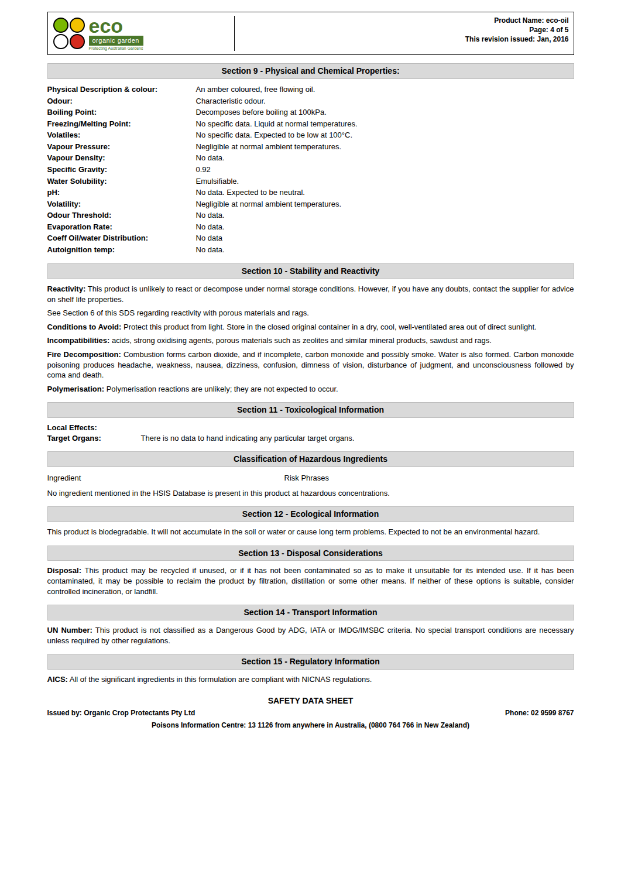eco
organic garden
Protecting Australian Gardens
Product Name: eco-oil
Page: 4 of 5
This revision issued: Jan, 2016
Section 9 - Physical and Chemical Properties:
| Physical Description & colour: | An amber coloured, free flowing oil. |
| Odour: | Characteristic odour. |
| Boiling Point: | Decomposes before boiling at 100kPa. |
| Freezing/Melting Point: | No specific data. Liquid at normal temperatures. |
| Volatiles: | No specific data. Expected to be low at 100°C. |
| Vapour Pressure: | Negligible at normal ambient temperatures. |
| Vapour Density: | No data. |
| Specific Gravity: | 0.92 |
| Water Solubility: | Emulsifiable. |
| pH: | No data. Expected to be neutral. |
| Volatility: | Negligible at normal ambient temperatures. |
| Odour Threshold: | No data. |
| Evaporation Rate: | No data. |
| Coeff Oil/water Distribution: | No data |
| Autoignition temp: | No data. |
Section 10 - Stability and Reactivity
Reactivity: This product is unlikely to react or decompose under normal storage conditions. However, if you have any doubts, contact the supplier for advice on shelf life properties.
See Section 6 of this SDS regarding reactivity with porous materials and rags.
Conditions to Avoid: Protect this product from light. Store in the closed original container in a dry, cool, well-ventilated area out of direct sunlight.
Incompatibilities: acids, strong oxidising agents, porous materials such as zeolites and similar mineral products, sawdust and rags.
Fire Decomposition: Combustion forms carbon dioxide, and if incomplete, carbon monoxide and possibly smoke. Water is also formed. Carbon monoxide poisoning produces headache, weakness, nausea, dizziness, confusion, dimness of vision, disturbance of judgment, and unconsciousness followed by coma and death.
Polymerisation: Polymerisation reactions are unlikely; they are not expected to occur.
Section 11 - Toxicological Information
Local Effects:
Target Organs: There is no data to hand indicating any particular target organs.
Classification of Hazardous Ingredients
| Ingredient | Risk Phrases |
No ingredient mentioned in the HSIS Database is present in this product at hazardous concentrations.
Section 12 - Ecological Information
This product is biodegradable. It will not accumulate in the soil or water or cause long term problems. Expected to not be an environmental hazard.
Section 13 - Disposal Considerations
Disposal: This product may be recycled if unused, or if it has not been contaminated so as to make it unsuitable for its intended use. If it has been contaminated, it may be possible to reclaim the product by filtration, distillation or some other means. If neither of these options is suitable, consider controlled incineration, or landfill.
Section 14 - Transport Information
UN Number: This product is not classified as a Dangerous Good by ADG, IATA or IMDG/IMSBC criteria. No special transport conditions are necessary unless required by other regulations.
Section 15 - Regulatory Information
AICS: All of the significant ingredients in this formulation are compliant with NICNAS regulations.
SAFETY DATA SHEET
Issued by: Organic Crop Protectants Pty Ltd Phone: 02 9599 8767
Poisons Information Centre: 13 1126 from anywhere in Australia, (0800 764 766 in New Zealand)